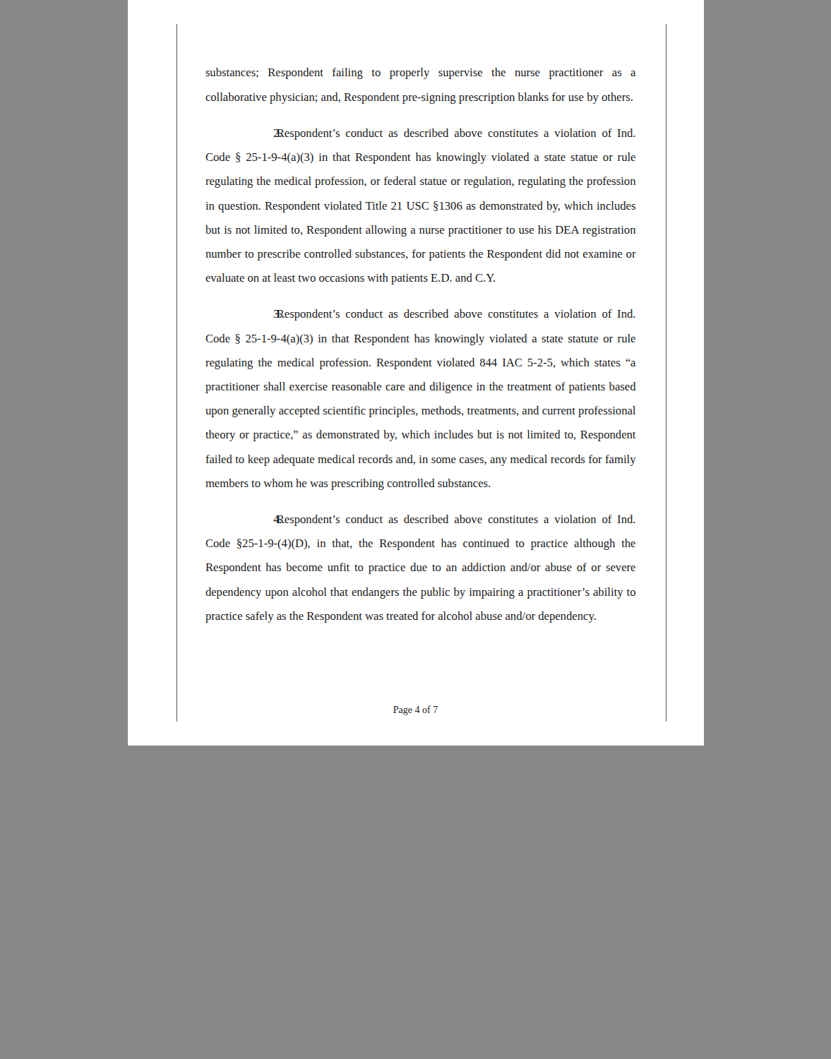substances; Respondent failing to properly supervise the nurse practitioner as a collaborative physician; and, Respondent pre-signing prescription blanks for use by others.
2. Respondent’s conduct as described above constitutes a violation of Ind. Code § 25-1-9-4(a)(3) in that Respondent has knowingly violated a state statue or rule regulating the medical profession, or federal statue or regulation, regulating the profession in question. Respondent violated Title 21 USC §1306 as demonstrated by, which includes but is not limited to, Respondent allowing a nurse practitioner to use his DEA registration number to prescribe controlled substances, for patients the Respondent did not examine or evaluate on at least two occasions with patients E.D. and C.Y.
3. Respondent’s conduct as described above constitutes a violation of Ind. Code § 25-1-9-4(a)(3) in that Respondent has knowingly violated a state statute or rule regulating the medical profession. Respondent violated 844 IAC 5-2-5, which states “a practitioner shall exercise reasonable care and diligence in the treatment of patients based upon generally accepted scientific principles, methods, treatments, and current professional theory or practice,” as demonstrated by, which includes but is not limited to, Respondent failed to keep adequate medical records and, in some cases, any medical records for family members to whom he was prescribing controlled substances.
4. Respondent’s conduct as described above constitutes a violation of Ind. Code §25-1-9-(4)(D), in that, the Respondent has continued to practice although the Respondent has become unfit to practice due to an addiction and/or abuse of or severe dependency upon alcohol that endangers the public by impairing a practitioner’s ability to practice safely as the Respondent was treated for alcohol abuse and/or dependency.
Page 4 of 7